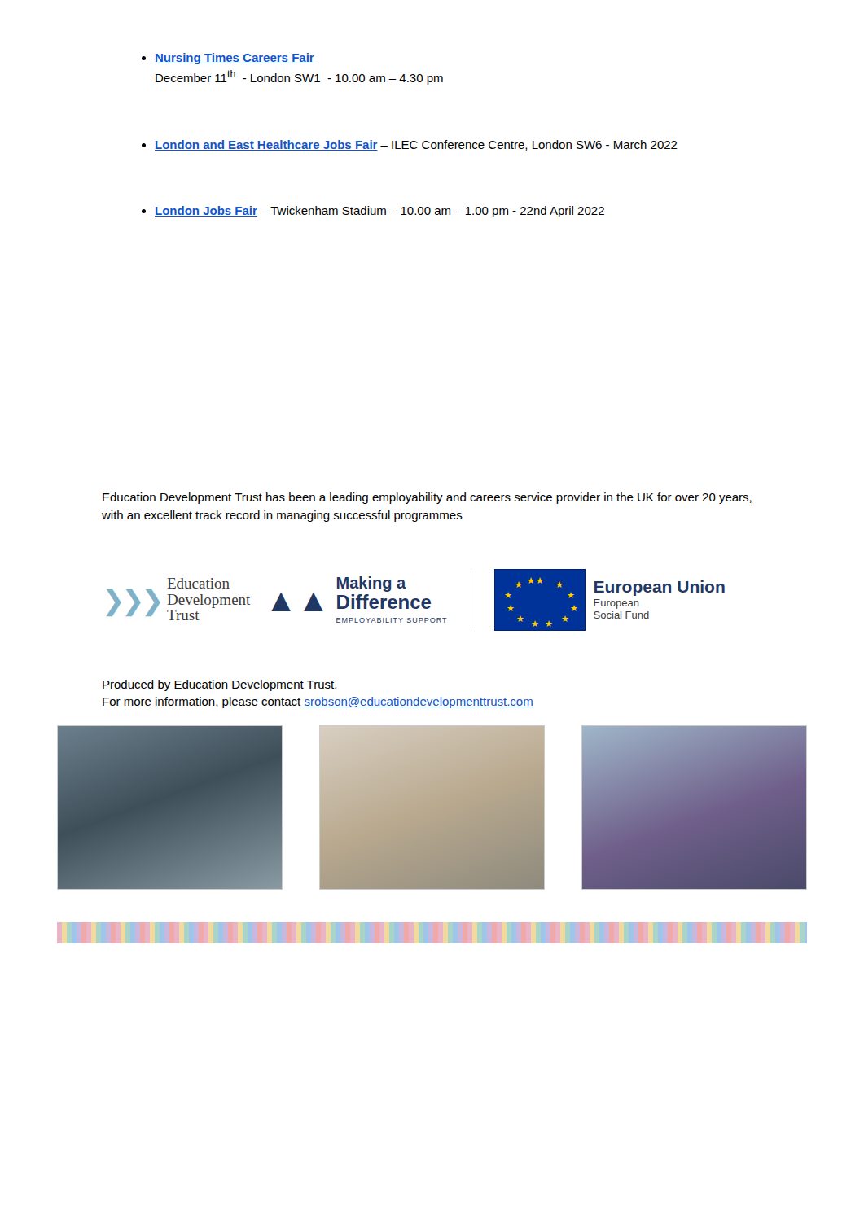Nursing Times Careers Fair
December 11th - London SW1 - 10.00 am – 4.30 pm
London and East Healthcare Jobs Fair – ILEC Conference Centre, London SW6 - March 2022
London Jobs Fair – Twickenham Stadium – 10.00 am – 1.00 pm - 22nd April 2022
Education Development Trust has been a leading employability and careers service provider in the UK for over 20 years, with an excellent track record in managing successful programmes
❯❯❯ Education
Development
Trust
▲▲ Making a
Difference
EMPLOYABILITY SUPPORT
★ ★ ★ ★ ★ ★ ★ ★ ★ ★ ★ ★
European Union
European
Social Fund
Produced by Education Development Trust.
For more information, please contact srobson@educationdevelopmenttrust.com